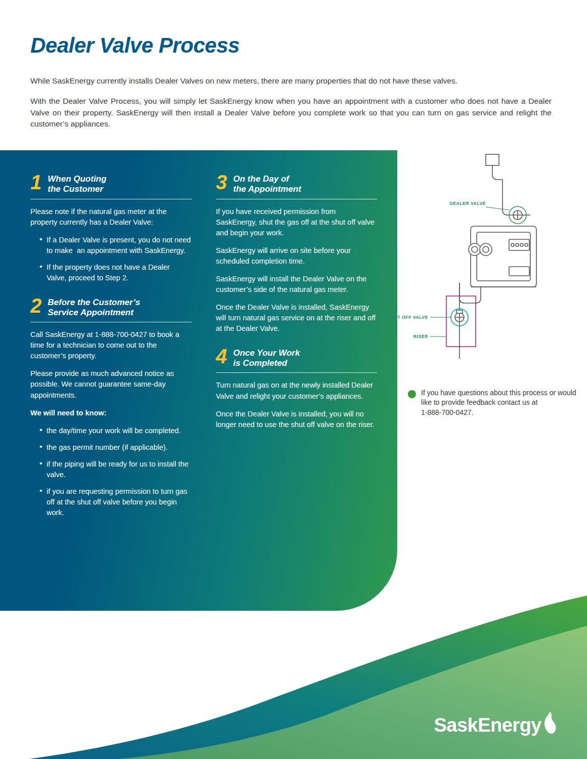Dealer Valve Process
While SaskEnergy currently installs Dealer Valves on new meters, there are many properties that do not have these valves.
With the Dealer Valve Process, you will simply let SaskEnergy know when you have an appointment with a customer who does not have a Dealer Valve on their property. SaskEnergy will then install a Dealer Valve before you complete work so that you can turn on gas service and relight the customer’s appliances.
1 When Quoting
the Customer
Please note if the natural gas meter at the property currently has a Dealer Valve:
If a Dealer Valve is present, you do not need to make an appointment with SaskEnergy.
If the property does not have a Dealer Valve, proceed to Step 2.
2 Before the Customer’s
Service Appointment
Call SaskEnergy at 1-888-700-0427 to book a time for a technician to come out to the customer’s property.
Please provide as much advanced notice as possible. We cannot guarantee same-day appointments.
We will need to know:
the day/time your work will be completed.
the gas permit number (if applicable).
if the piping will be ready for us to install the valve.
if you are requesting permission to turn gas off at the shut off valve before you begin work.
3 On the Day of
the Appointment
If you have received permission from SaskEnergy, shut the gas off at the shut off valve and begin your work.
SaskEnergy will arrive on site before your scheduled completion time.
SaskEnergy will install the Dealer Valve on the customer’s side of the natural gas meter.
Once the Dealer Valve is installed, SaskEnergy will turn natural gas service on at the riser and off at the Dealer Valve.
4 Once Your Work
is Completed
Turn natural gas on at the newly installed Dealer Valve and relight your customer’s appliances.
Once the Dealer Valve is installed, you will no longer need to use the shut off valve on the riser.
DEALER VALVE SHUT OFF VALVE RISER
If you have questions about this process or would like to provide feedback contact us at
1-888-700-0427.
SaskEnergy